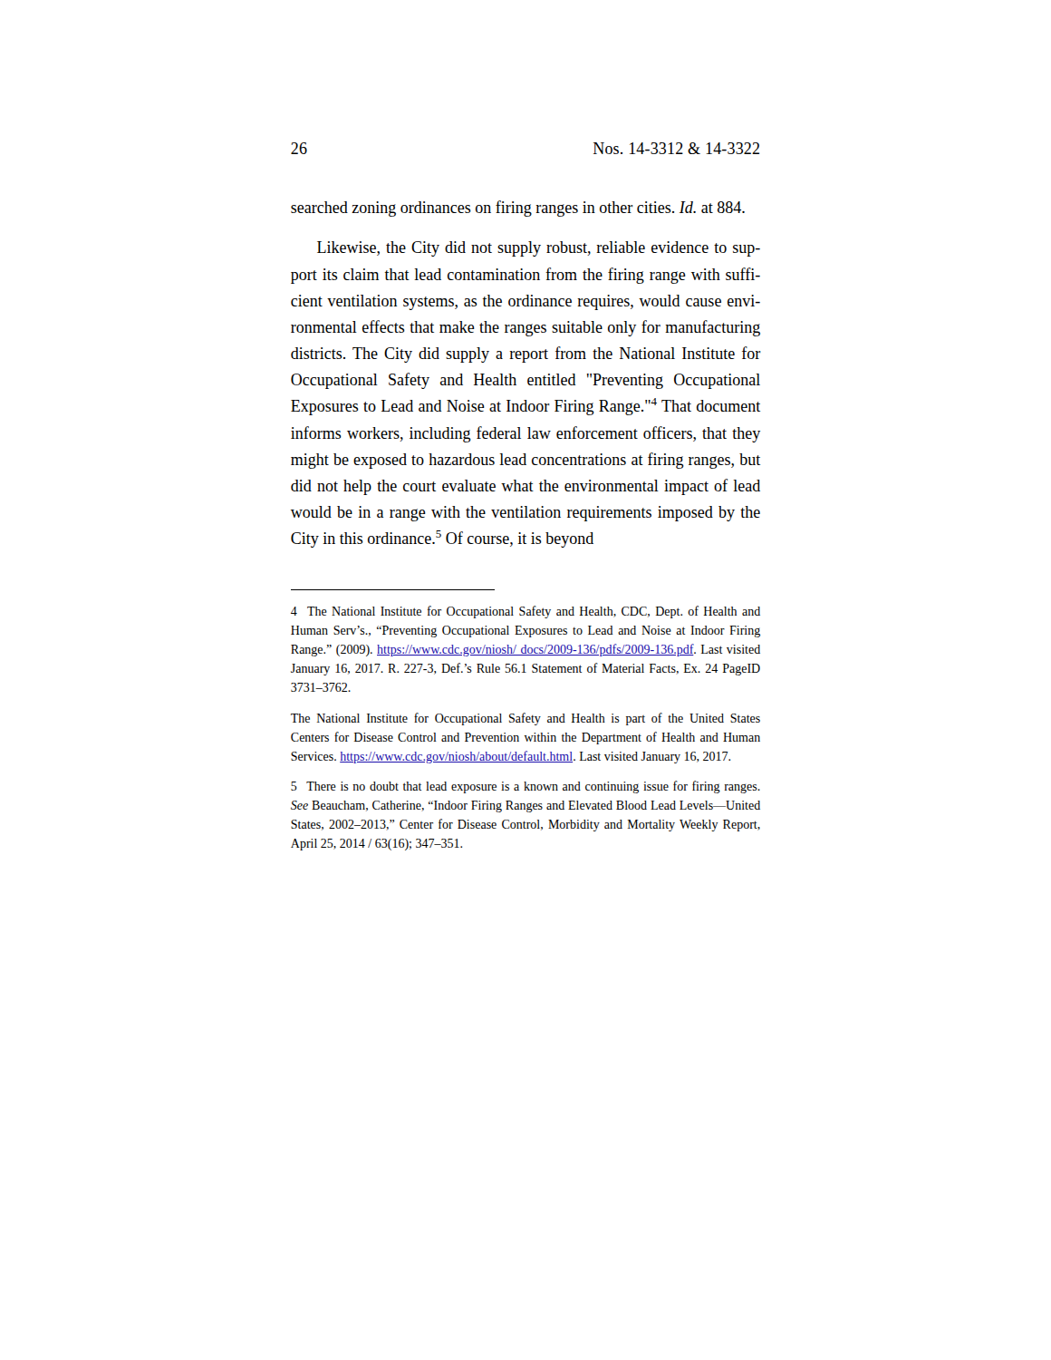26 Nos. 14‑3312 & 14‑3322
searched zoning ordinances on firing ranges in other cities. Id. at 884.
Likewise, the City did not supply robust, reliable evidence to support its claim that lead contamination from the firing range with sufficient ventilation systems, as the ordinance requires, would cause environmental effects that make the ranges suitable only for manufacturing districts. The City did supply a report from the National Institute for Occupational Safety and Health entitled "Preventing Occupational Exposures to Lead and Noise at Indoor Firing Range."4 That document informs workers, including federal law enforcement officers, that they might be exposed to hazardous lead concentrations at firing ranges, but did not help the court evaluate what the environmental impact of lead would be in a range with the ventilation requirements imposed by the City in this ordinance.5 Of course, it is beyond
4 The National Institute for Occupational Safety and Health, CDC, Dept. of Health and Human Serv’s., “Preventing Occupational Exposures to Lead and Noise at Indoor Firing Range.” (2009). https://www.cdc.gov/niosh/ docs/2009-136/pdfs/2009-136.pdf. Last visited January 16, 2017. R. 227‑3, Def.’s Rule 56.1 Statement of Material Facts, Ex. 24 PageID 3731–3762.
The National Institute for Occupational Safety and Health is part of the United States Centers for Disease Control and Prevention within the Department of Health and Human Services. https://www.cdc.gov/​niosh/about/default.html. Last visited January 16, 2017.
5 There is no doubt that lead exposure is a known and continuing issue for firing ranges. See Beaucham, Catherine, “Indoor Firing Ranges and Elevated Blood Lead Levels—United States, 2002–2013,” Center for Disease Control, Morbidity and Mortality Weekly Report, April 25, 2014 / 63(16); 347–351.